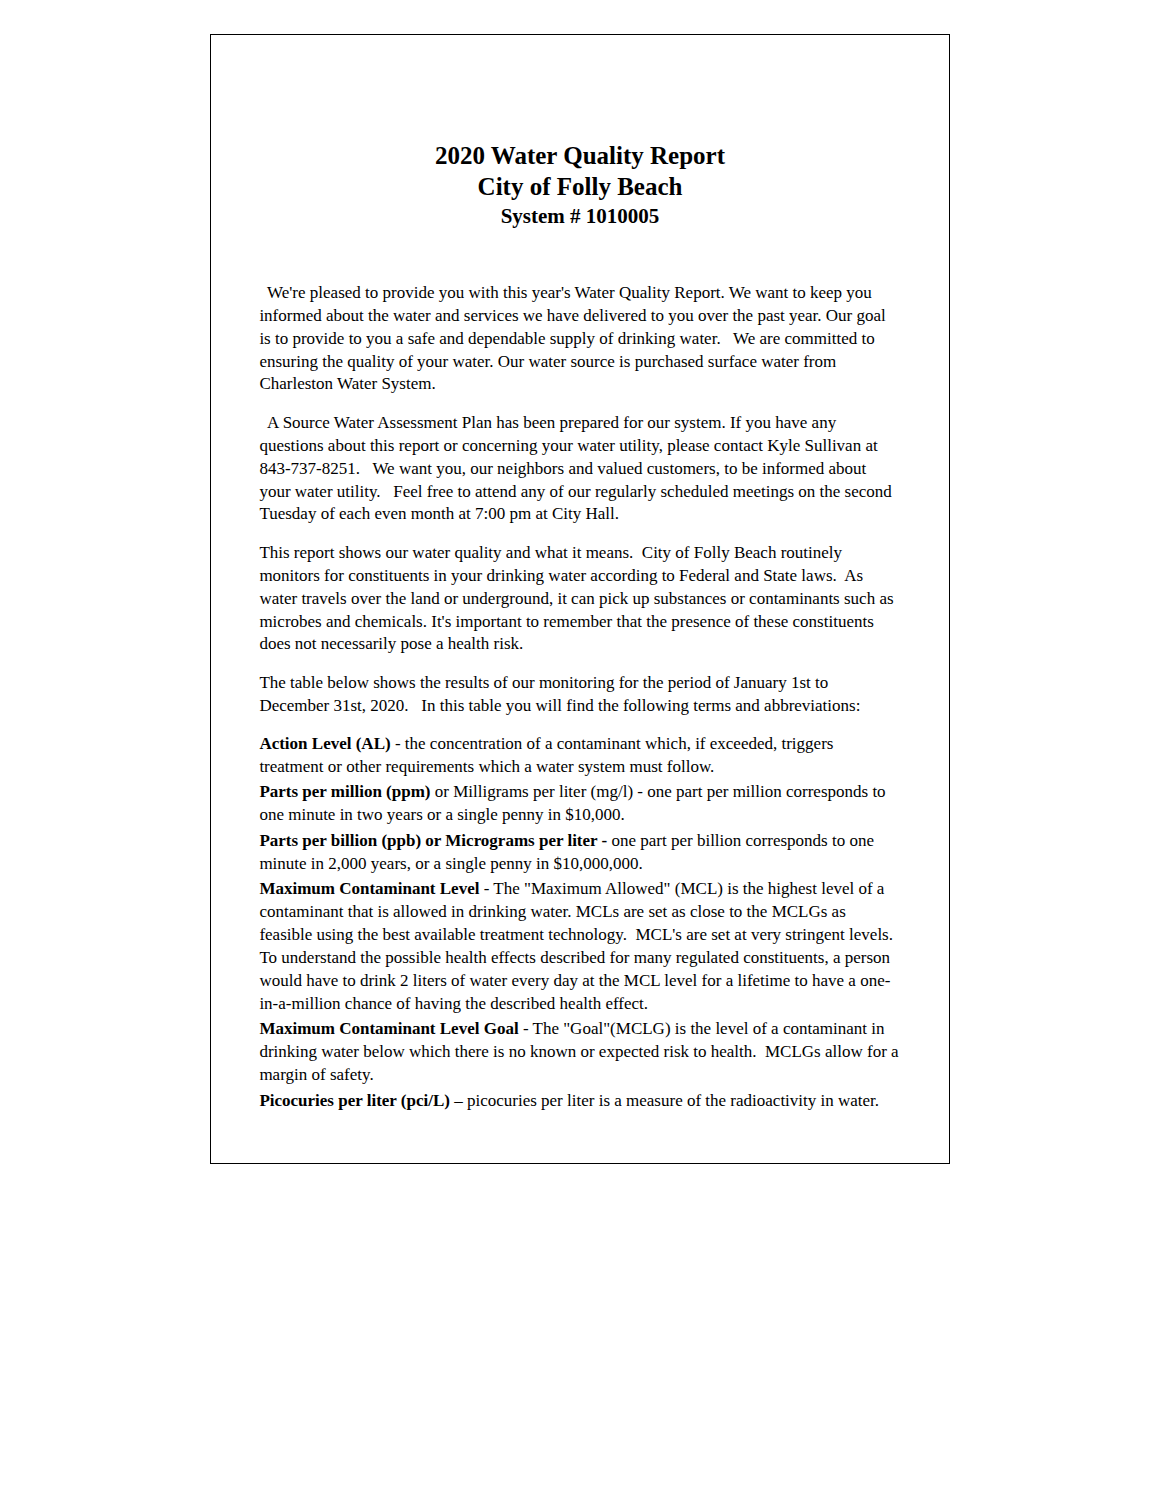2020 Water Quality Report City of Folly Beach System # 1010005
We're pleased to provide you with this year's Water Quality Report. We want to keep you informed about the water and services we have delivered to you over the past year. Our goal is to provide to you a safe and dependable supply of drinking water. We are committed to ensuring the quality of your water. Our water source is purchased surface water from Charleston Water System.
A Source Water Assessment Plan has been prepared for our system. If you have any questions about this report or concerning your water utility, please contact Kyle Sullivan at 843-737-8251. We want you, our neighbors and valued customers, to be informed about your water utility. Feel free to attend any of our regularly scheduled meetings on the second Tuesday of each even month at 7:00 pm at City Hall.
This report shows our water quality and what it means. City of Folly Beach routinely monitors for constituents in your drinking water according to Federal and State laws. As water travels over the land or underground, it can pick up substances or contaminants such as microbes and chemicals. It's important to remember that the presence of these constituents does not necessarily pose a health risk.
The table below shows the results of our monitoring for the period of January 1st to December 31st, 2020. In this table you will find the following terms and abbreviations:
Action Level (AL) - the concentration of a contaminant which, if exceeded, triggers treatment or other requirements which a water system must follow.
Parts per million (ppm) or Milligrams per liter (mg/l) - one part per million corresponds to one minute in two years or a single penny in $10,000.
Parts per billion (ppb) or Micrograms per liter - one part per billion corresponds to one minute in 2,000 years, or a single penny in $10,000,000.
Maximum Contaminant Level - The "Maximum Allowed" (MCL) is the highest level of a contaminant that is allowed in drinking water. MCLs are set as close to the MCLGs as feasible using the best available treatment technology. MCL's are set at very stringent levels. To understand the possible health effects described for many regulated constituents, a person would have to drink 2 liters of water every day at the MCL level for a lifetime to have a one-in-a-million chance of having the described health effect.
Maximum Contaminant Level Goal - The "Goal"(MCLG) is the level of a contaminant in drinking water below which there is no known or expected risk to health. MCLGs allow for a margin of safety.
Picocuries per liter (pci/L) – picocuries per liter is a measure of the radioactivity in water.